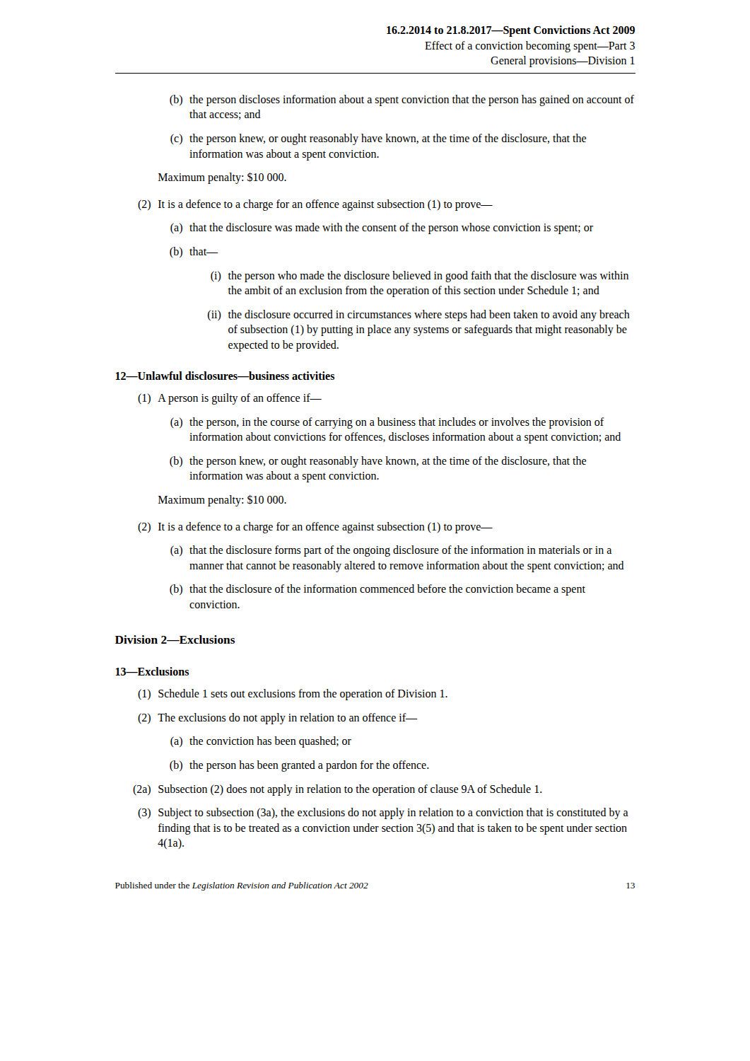16.2.2014 to 21.8.2017—Spent Convictions Act 2009
Effect of a conviction becoming spent—Part 3
General provisions—Division 1
(b)
the person discloses information about a spent conviction that the person has gained on account of that access; and
(c)
the person knew, or ought reasonably have known, at the time of the disclosure, that the information was about a spent conviction.
Maximum penalty: $10 000.
(2)
It is a defence to a charge for an offence against subsection (1) to prove—
(a)
that the disclosure was made with the consent of the person whose conviction is spent; or
(b)
that—
(i)
the person who made the disclosure believed in good faith that the disclosure was within the ambit of an exclusion from the operation of this section under Schedule 1; and
(ii)
the disclosure occurred in circumstances where steps had been taken to avoid any breach of subsection (1) by putting in place any systems or safeguards that might reasonably be expected to be provided.
12—Unlawful disclosures—business activities
(1)
A person is guilty of an offence if—
(a)
the person, in the course of carrying on a business that includes or involves the provision of information about convictions for offences, discloses information about a spent conviction; and
(b)
the person knew, or ought reasonably have known, at the time of the disclosure, that the information was about a spent conviction.
Maximum penalty: $10 000.
(2)
It is a defence to a charge for an offence against subsection (1) to prove—
(a)
that the disclosure forms part of the ongoing disclosure of the information in materials or in a manner that cannot be reasonably altered to remove information about the spent conviction; and
(b)
that the disclosure of the information commenced before the conviction became a spent conviction.
Division 2—Exclusions
13—Exclusions
(1)
Schedule 1 sets out exclusions from the operation of Division 1.
(2)
The exclusions do not apply in relation to an offence if—
(a)
the conviction has been quashed; or
(b)
the person has been granted a pardon for the offence.
(2a)
Subsection (2) does not apply in relation to the operation of clause 9A of Schedule 1.
(3)
Subject to subsection (3a), the exclusions do not apply in relation to a conviction that is constituted by a finding that is to be treated as a conviction under section 3(5) and that is taken to be spent under section 4(1a).
Published under the Legislation Revision and Publication Act 2002
13